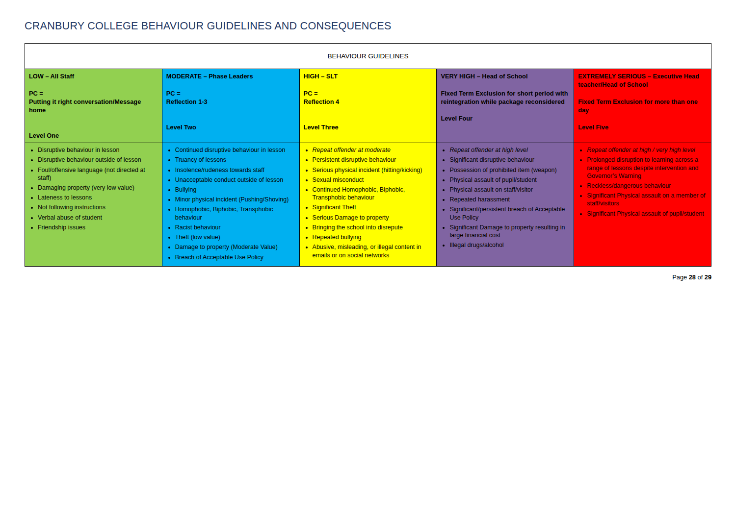CRANBURY COLLEGE BEHAVIOUR GUIDELINES AND CONSEQUENCES
| BEHAVIOUR GUIDELINES |
| LOW – All Staff PC = Putting it right conversation/Message home Level One | MODERATE – Phase Leaders PC = Reflection 1-3 Level Two | HIGH – SLT PC = Reflection 4 Level Three | VERY HIGH – Head of School Fixed Term Exclusion for short period with reintegration while package reconsidered Level Four | EXTREMELY SERIOUS – Executive Head teacher/Head of School Fixed Term Exclusion for more than one day Level Five |
| Disruptive behaviour in lesson Disruptive behaviour outside of lesson Foul/offensive language (not directed at staff) Damaging property (very low value) Lateness to lessons Not following instructions Verbal abuse of student Friendship issues | Continued disruptive behaviour in lesson Truancy of lessons Insolence/rudeness towards staff Unacceptable conduct outside of lesson Bullying Minor physical incident (Pushing/Shoving) Homophobic, Biphobic, Transphobic behaviour Racist behaviour Theft (low value) Damage to property (Moderate Value) Breach of Acceptable Use Policy | Repeat offender at moderate Persistent disruptive behaviour Serious physical incident (hitting/kicking) Sexual misconduct Continued Homophobic, Biphobic, Transphobic behaviour Significant Theft Serious Damage to property Bringing the school into disrepute Repeated bullying Abusive, misleading, or illegal content in emails or on social networks | Repeat offender at high level Significant disruptive behaviour Possession of prohibited item (weapon) Physical assault of pupil/student Physical assault on staff/visitor Repeated harassment Significant/persistent breach of Acceptable Use Policy Significant Damage to property resulting in large financial cost Illegal drugs/alcohol | Repeat offender at high / very high level Prolonged disruption to learning across a range of lessons despite intervention and Governor’s Warning Reckless/dangerous behaviour Significant Physical assault on a member of staff/visitors Significant Physical assault of pupil/student |
Page 28 of 29